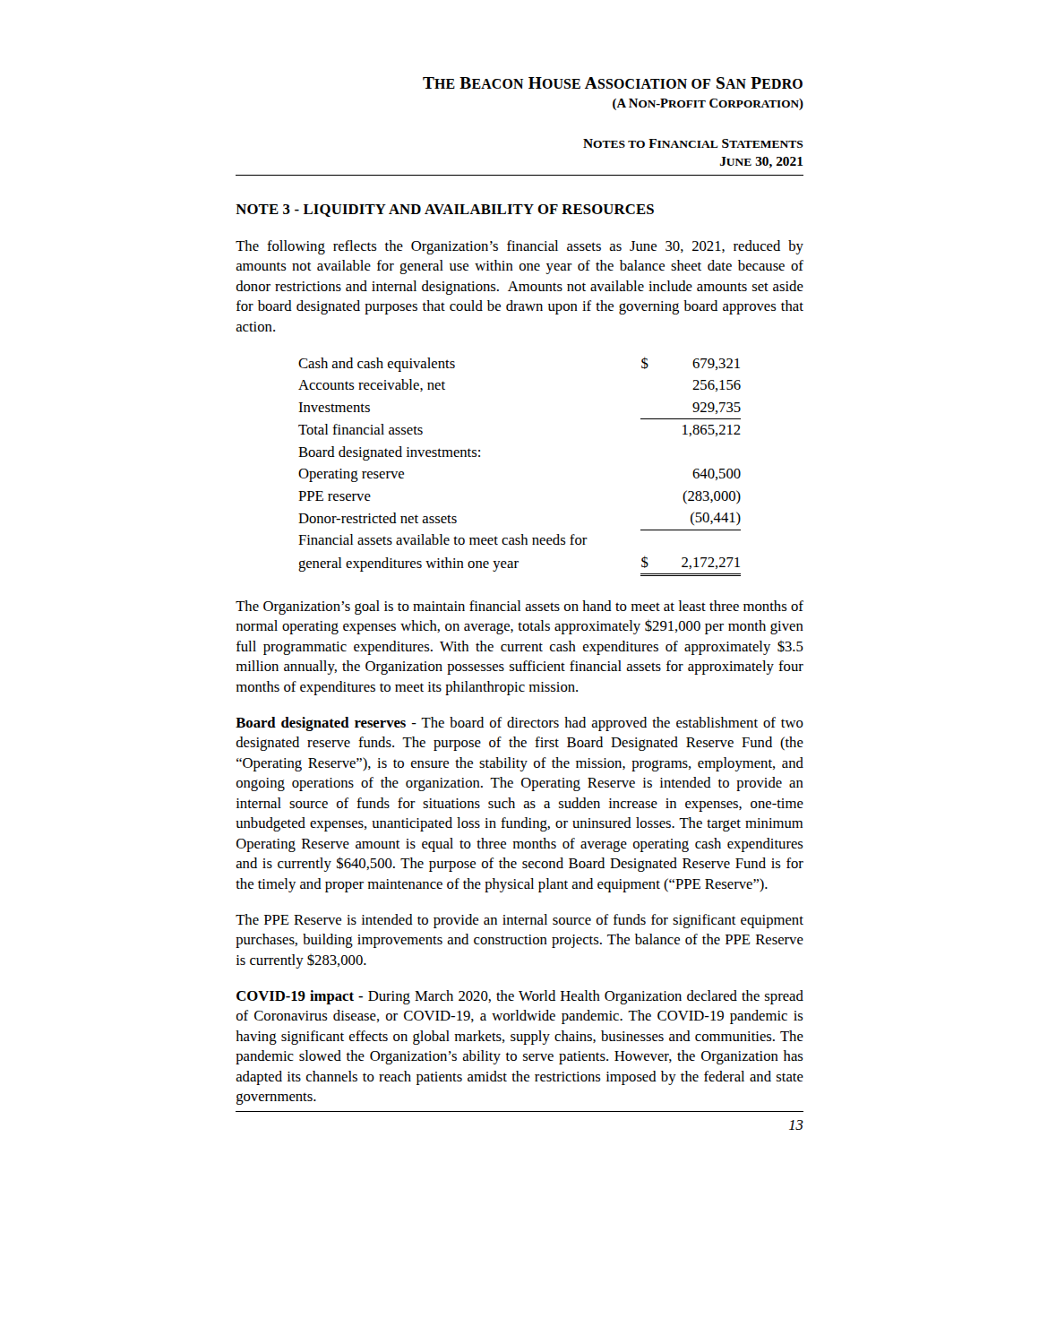THE BEACON HOUSE ASSOCIATION OF SAN PEDRO
(A NON-PROFIT CORPORATION)
NOTES TO FINANCIAL STATEMENTS
JUNE 30, 2021
NOTE 3 - LIQUIDITY AND AVAILABILITY OF RESOURCES
The following reflects the Organization’s financial assets as June 30, 2021, reduced by amounts not available for general use within one year of the balance sheet date because of donor restrictions and internal designations. Amounts not available include amounts set aside for board designated purposes that could be drawn upon if the governing board approves that action.
| Cash and cash equivalents | $ | 679,321 |
| Accounts receivable, net | | 256,156 |
| Investments | | 929,735 |
| Total financial assets | | 1,865,212 |
| Board designated investments: | | |
| Operating reserve | | 640,500 |
| PPE reserve | | (283,000) |
| Donor-restricted net assets | | (50,441) |
| Financial assets available to meet cash needs for | | |
| general expenditures within one year | $ | 2,172,271 |
The Organization’s goal is to maintain financial assets on hand to meet at least three months of normal operating expenses which, on average, totals approximately $291,000 per month given full programmatic expenditures. With the current cash expenditures of approximately $3.5 million annually, the Organization possesses sufficient financial assets for approximately four months of expenditures to meet its philanthropic mission.
Board designated reserves - The board of directors had approved the establishment of two designated reserve funds. The purpose of the first Board Designated Reserve Fund (the “Operating Reserve”), is to ensure the stability of the mission, programs, employment, and ongoing operations of the organization. The Operating Reserve is intended to provide an internal source of funds for situations such as a sudden increase in expenses, one-time unbudgeted expenses, unanticipated loss in funding, or uninsured losses. The target minimum Operating Reserve amount is equal to three months of average operating cash expenditures and is currently $640,500. The purpose of the second Board Designated Reserve Fund is for the timely and proper maintenance of the physical plant and equipment (“PPE Reserve”).
The PPE Reserve is intended to provide an internal source of funds for significant equipment purchases, building improvements and construction projects. The balance of the PPE Reserve is currently $283,000.
COVID-19 impact - During March 2020, the World Health Organization declared the spread of Coronavirus disease, or COVID-19, a worldwide pandemic. The COVID-19 pandemic is having significant effects on global markets, supply chains, businesses and communities. The pandemic slowed the Organization’s ability to serve patients. However, the Organization has adapted its channels to reach patients amidst the restrictions imposed by the federal and state governments.
13